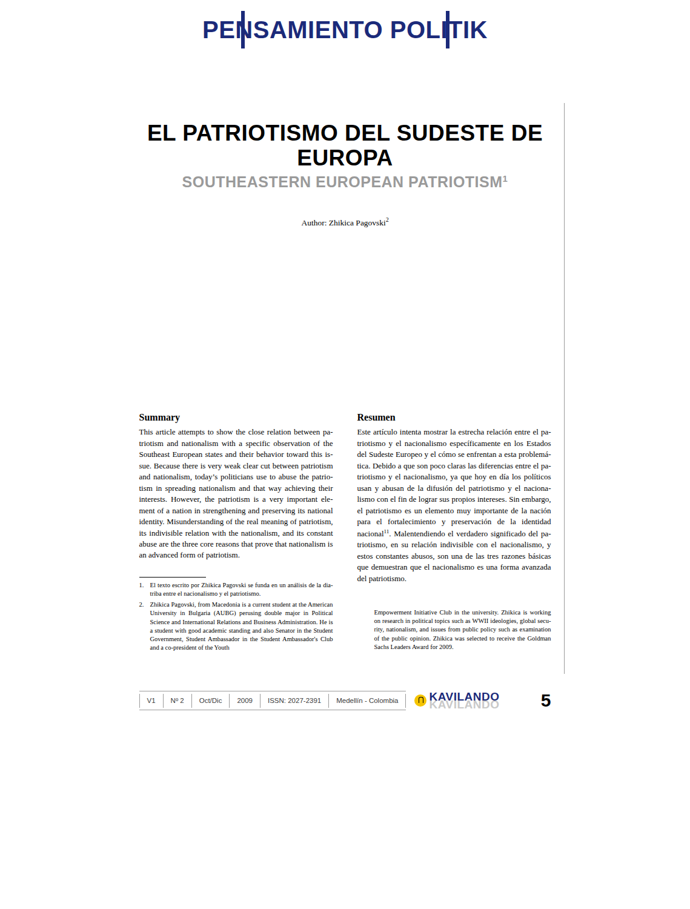PENSAMIENTO POLITIK
EL PATRIOTISMO DEL SUDESTE DE EUROPA
SOUTHEASTERN EUROPEAN PATRIOTISM1
Author: Zhikica Pagovski2
Summary
This article attempts to show the close relation between patriotism and nationalism with a specific observation of the Southeast European states and their behavior toward this issue. Because there is very weak clear cut between patriotism and nationalism, today’s politicians use to abuse the patriotism in spreading nationalism and that way achieving their interests. However, the patriotism is a very important element of a nation in strengthening and preserving its national identity. Misunderstanding of the real meaning of patriotism, its indivisible relation with the nationalism, and its constant abuse are the three core reasons that prove that nationalism is an advanced form of patriotism.
El texto escrito por Zhikica Pagovski se funda en un análisis de la diatriba entre el nacionalismo y el patriotismo.
Zhikica Pagovski, from Macedonia is a current student at the American University in Bulgaria (AUBG) perusing double major in Political Science and International Relations and Business Administration. He is a student with good academic standing and also Senator in the Student Government, Student Ambassador in the Student Ambassador's Club and a co-president of the Youth
Resumen
Este artículo intenta mostrar la estrecha relación entre el patriotismo y el nacionalismo específicamente en los Estados del Sudeste Europeo y el cómo se enfrentan a esta problemática. Debido a que son poco claras las diferencias entre el patriotismo y el nacionalismo, ya que hoy en día los políticos usan y abusan de la difusión del patriotismo y el nacionalismo con el fin de lograr sus propios intereses. Sin embargo, el patriotismo es un elemento muy importante de la nación para el fortalecimiento y preservación de la identidad nacional11. Malentendiendo el verdadero significado del patriotismo, en su relación indivisible con el nacionalismo, y estos constantes abusos, son una de las tres razones básicas que demuestran que el nacionalismo es una forma avanzada del patriotismo.
Empowerment Initiative Club in the university. Zhikica is working on research in political topics such as WWII ideologies, global security, nationalism, and issues from public policy such as examination of the public opinion. Zhikica was selected to receive the Goldman Sachs Leaders Award for 2009.
V1 Nº 2 Oct/Dic 2009 ISSN: 2027-2391 Medellín - Colombia
KAVILANDOKAVILANDO
5